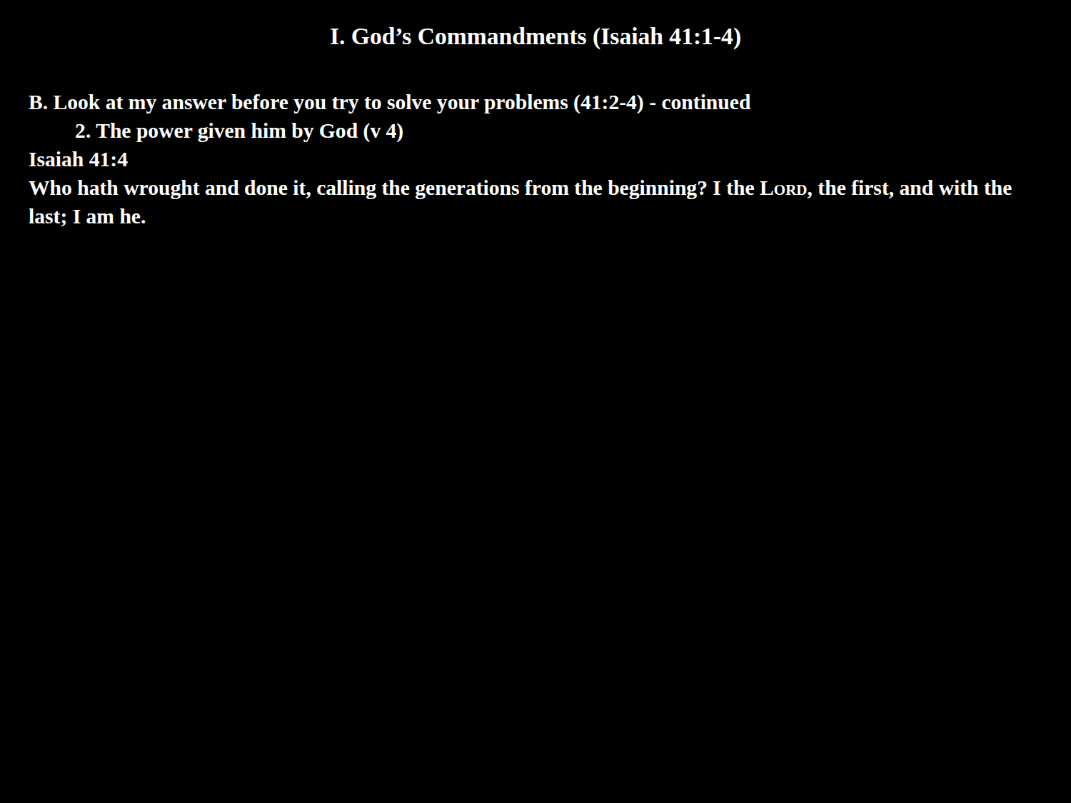I. God’s Commandments (Isaiah 41:1-4)
B. Look at my answer before you try to solve your problems (41:2-4) - continued
2. The power given him by God (v 4)
Isaiah 41:4
Who hath wrought and done it, calling the generations from the beginning? I the Lord, the first, and with the last; I am he.